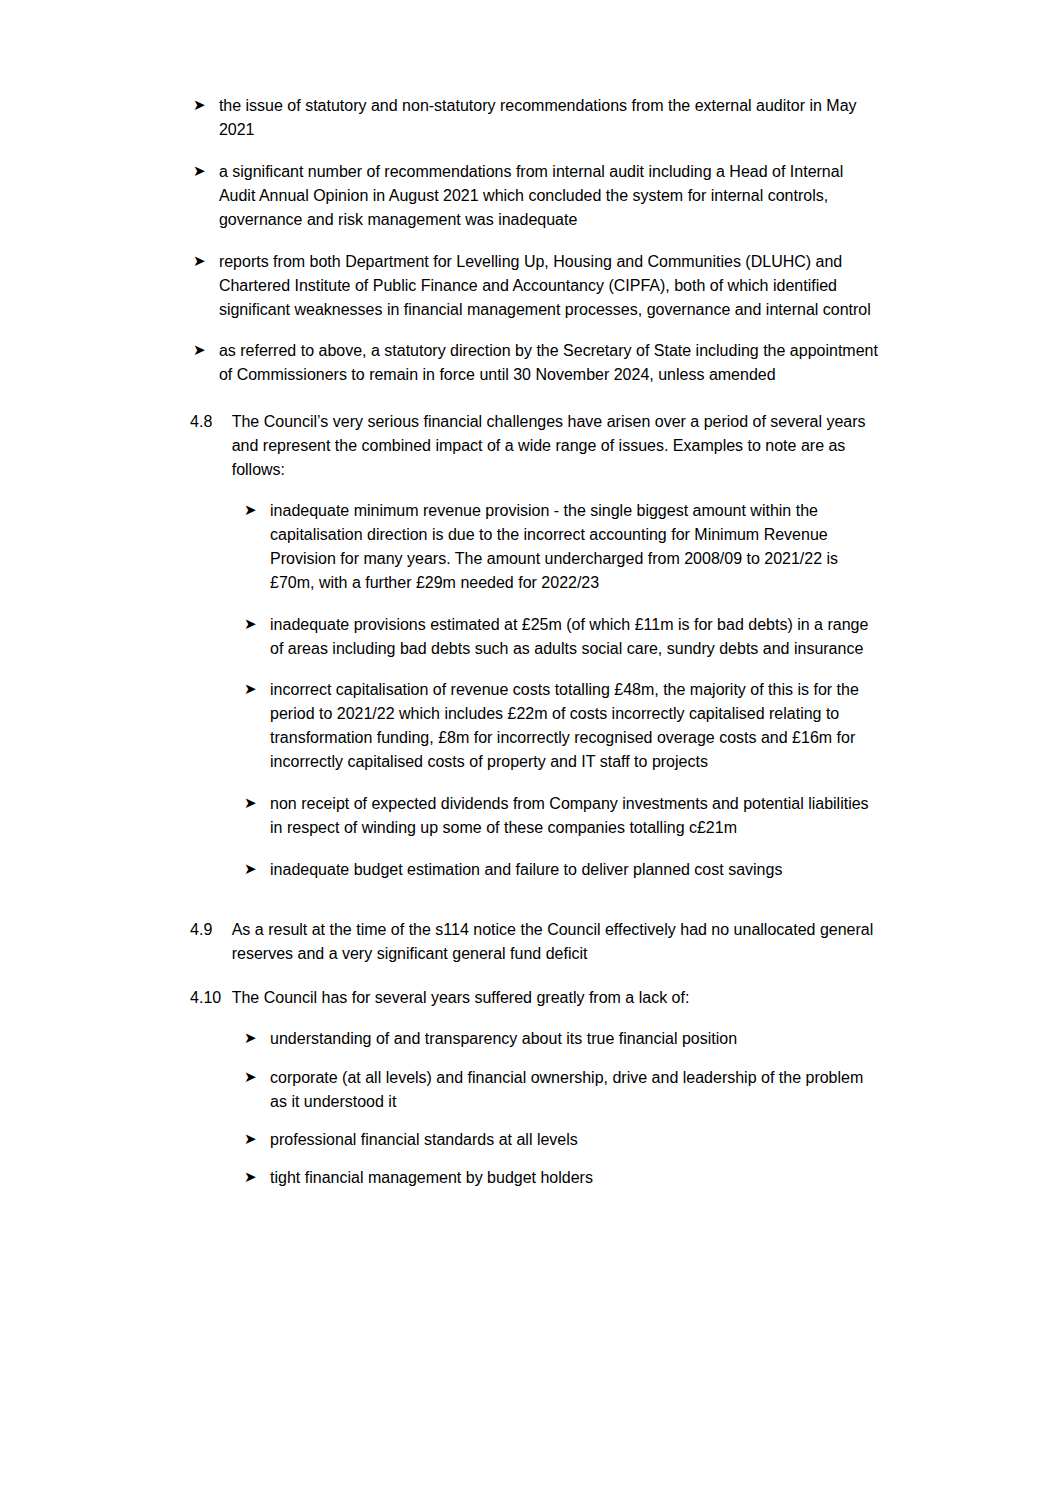the issue of statutory and non-statutory recommendations from the external auditor in May 2021
a significant number of recommendations from internal audit including a Head of Internal Audit Annual Opinion in August 2021 which concluded the system for internal controls, governance and risk management was inadequate
reports from both Department for Levelling Up, Housing and Communities (DLUHC) and Chartered Institute of Public Finance and Accountancy (CIPFA), both of which identified significant weaknesses in financial management processes, governance and internal control
as referred to above, a statutory direction by the Secretary of State including the appointment of Commissioners to remain in force until 30 November 2024, unless amended
4.8
The Council’s very serious financial challenges have arisen over a period of several years and represent the combined impact of a wide range of issues. Examples to note are as follows:
inadequate minimum revenue provision - the single biggest amount within the capitalisation direction is due to the incorrect accounting for Minimum Revenue Provision for many years. The amount undercharged from 2008/09 to 2021/22 is £70m, with a further £29m needed for 2022/23
inadequate provisions estimated at £25m (of which £11m is for bad debts) in a range of areas including bad debts such as adults social care, sundry debts and insurance
incorrect capitalisation of revenue costs totalling £48m, the majority of this is for the period to 2021/22 which includes £22m of costs incorrectly capitalised relating to transformation funding, £8m for incorrectly recognised overage costs and £16m for incorrectly capitalised costs of property and IT staff to projects
non receipt of expected dividends from Company investments and potential liabilities in respect of winding up some of these companies totalling c£21m
inadequate budget estimation and failure to deliver planned cost savings
4.9
As a result at the time of the s114 notice the Council effectively had no unallocated general reserves and a very significant general fund deficit
4.10
The Council has for several years suffered greatly from a lack of:
understanding of and transparency about its true financial position
corporate (at all levels) and financial ownership, drive and leadership of the problem as it understood it
professional financial standards at all levels
tight financial management by budget holders